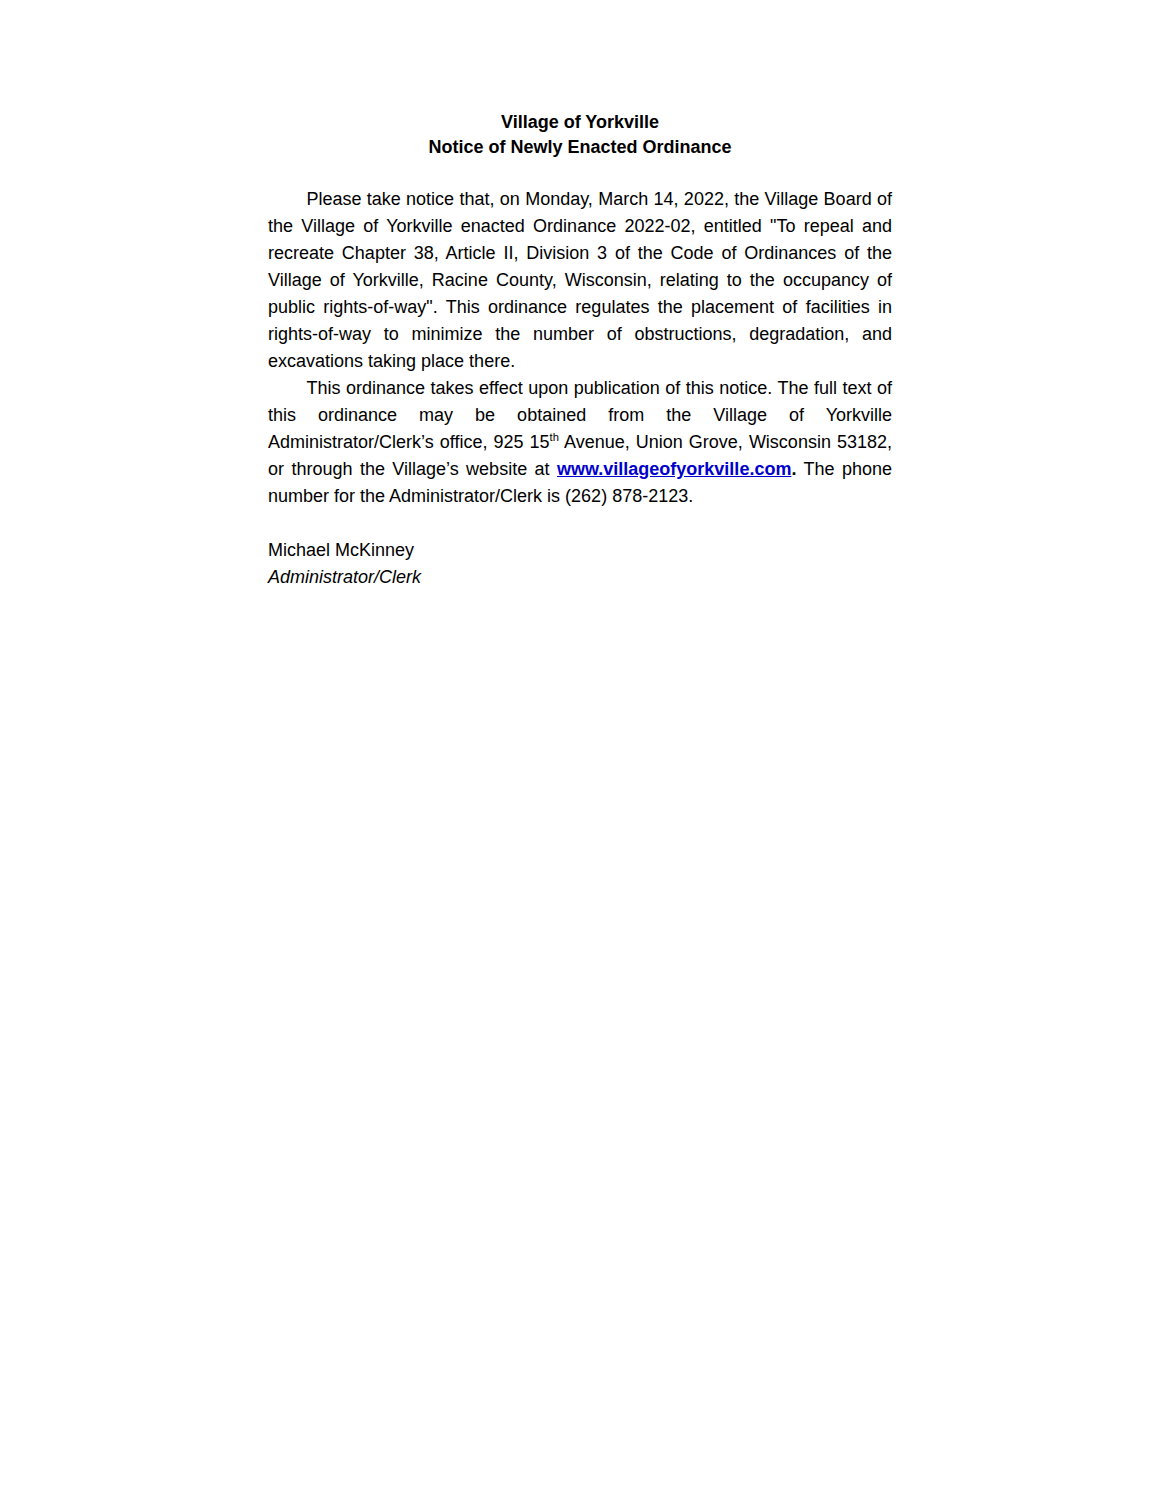Village of Yorkville Notice of Newly Enacted Ordinance
Please take notice that, on Monday, March 14, 2022, the Village Board of the Village of Yorkville enacted Ordinance 2022-02, entitled "To repeal and recreate Chapter 38, Article II, Division 3 of the Code of Ordinances of the Village of Yorkville, Racine County, Wisconsin, relating to the occupancy of public rights-of-way". This ordinance regulates the placement of facilities in rights-of-way to minimize the number of obstructions, degradation, and excavations taking place there.
This ordinance takes effect upon publication of this notice. The full text of this ordinance may be obtained from the Village of Yorkville Administrator/Clerk’s office, 925 15th Avenue, Union Grove, Wisconsin 53182, or through the Village’s website at www.villageofyorkville.com. The phone number for the Administrator/Clerk is (262) 878-2123.
Michael McKinney Administrator/Clerk